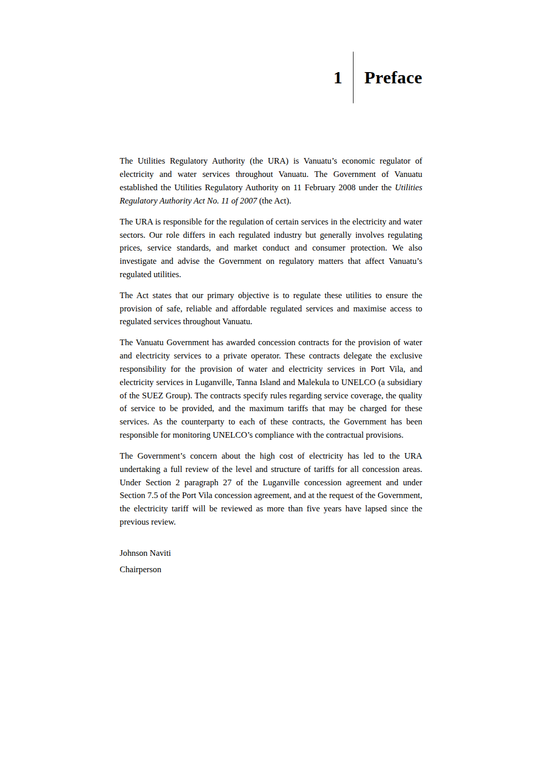1
Preface
The Utilities Regulatory Authority (the URA) is Vanuatu’s economic regulator of electricity and water services throughout Vanuatu. The Government of Vanuatu established the Utilities Regulatory Authority on 11 February 2008 under the Utilities Regulatory Authority Act No. 11 of 2007 (the Act).
The URA is responsible for the regulation of certain services in the electricity and water sectors. Our role differs in each regulated industry but generally involves regulating prices, service standards, and market conduct and consumer protection. We also investigate and advise the Government on regulatory matters that affect Vanuatu’s regulated utilities.
The Act states that our primary objective is to regulate these utilities to ensure the provision of safe, reliable and affordable regulated services and maximise access to regulated services throughout Vanuatu.
The Vanuatu Government has awarded concession contracts for the provision of water and electricity services to a private operator. These contracts delegate the exclusive responsibility for the provision of water and electricity services in Port Vila, and electricity services in Luganville, Tanna Island and Malekula to UNELCO (a subsidiary of the SUEZ Group). The contracts specify rules regarding service coverage, the quality of service to be provided, and the maximum tariffs that may be charged for these services. As the counterparty to each of these contracts, the Government has been responsible for monitoring UNELCO’s compliance with the contractual provisions.
The Government’s concern about the high cost of electricity has led to the URA undertaking a full review of the level and structure of tariffs for all concession areas. Under Section 2 paragraph 27 of the Luganville concession agreement and under Section 7.5 of the Port Vila concession agreement, and at the request of the Government, the electricity tariff will be reviewed as more than five years have lapsed since the previous review.
Johnson Naviti
Chairperson